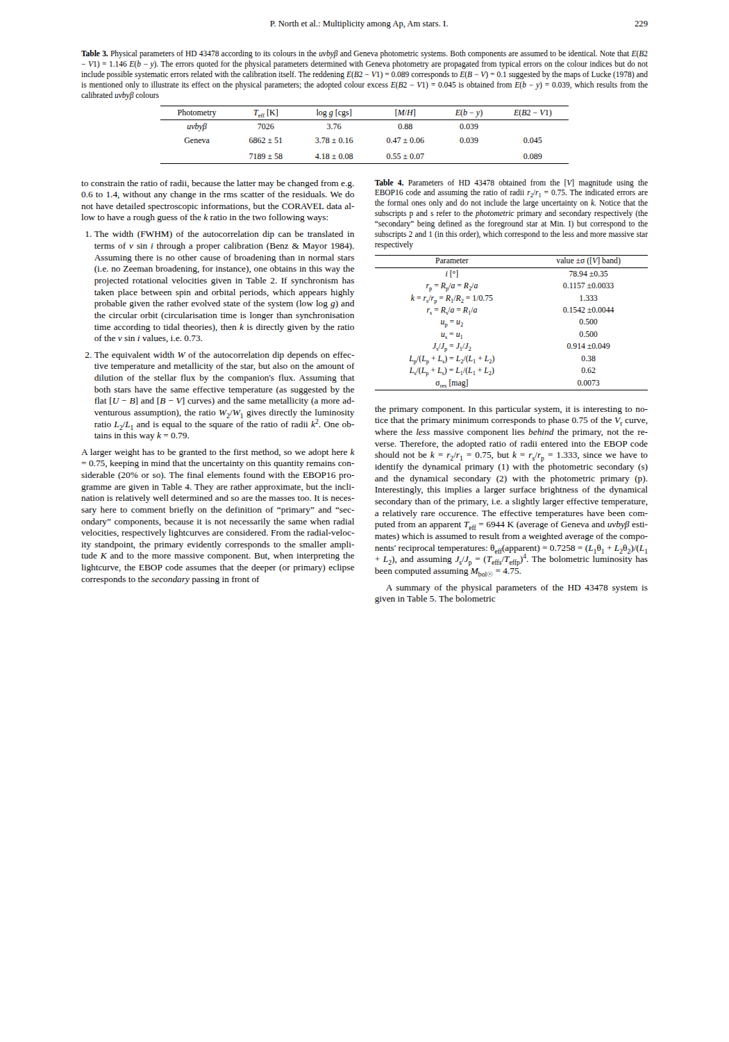P. North et al.: Multiplicity among Ap, Am stars. I. 229
Table 3. Physical parameters of HD 43478 according to its colours in the uvbyβ and Geneva photometric systems. Both components are assumed to be identical. Note that E(B2 − V1) = 1.146 E(b − y). The errors quoted for the physical parameters determined with Geneva photometry are propagated from typical errors on the colour indices but do not include possible systematic errors related with the calibration itself. The reddening E(B2 − V1) = 0.089 corresponds to E(B − V) = 0.1 suggested by the maps of Lucke (1978) and is mentioned only to illustrate its effect on the physical parameters; the adopted colour excess E(B2 − V1) = 0.045 is obtained from E(b − y) = 0.039, which results from the calibrated uvbyβ colours
| Photometry | T eff [K] | log g [cgs] | [ M / H ] | E ( b − y ) | E ( B 2 − V 1) |
| --- | --- | --- | --- | --- | --- |
| uvbyβ | 7026 | 3.76 | 0.88 | 0.039 | |
| Geneva | 6862 ± 51 | 3.78 ± 0.16 | 0.47 ± 0.06 | 0.039 | 0.045 |
| | 7189 ± 58 | 4.18 ± 0.08 | 0.55 ± 0.07 | | 0.089 |
to constrain the ratio of radii, because the latter may be changed from e.g. 0.6 to 1.4, without any change in the rms scatter of the residuals. We do not have detailed spectroscopic informations, but the CORAVEL data allow to have a rough guess of the k ratio in the two following ways:
The width (FWHM) of the autocorrelation dip can be translated in terms of v sin i through a proper calibration (Benz & Mayor 1984). Assuming there is no other cause of broadening than in normal stars (i.e. no Zeeman broadening, for instance), one obtains in this way the projected rotational velocities given in Table 2. If synchronism has taken place between spin and orbital periods, which appears highly probable given the rather evolved state of the system (low log g) and the circular orbit (circularisation time is longer than synchronisation time according to tidal theories), then k is directly given by the ratio of the v sin i values, i.e. 0.73.
The equivalent width W of the autocorrelation dip depends on effective temperature and metallicity of the star, but also on the amount of dilution of the stellar flux by the companion's flux. Assuming that both stars have the same effective temperature (as suggested by the flat [U − B] and [B − V] curves) and the same metallicity (a more adventurous assumption), the ratio W2/W1 gives directly the luminosity ratio L2/L1 and is equal to the square of the ratio of radii k2. One obtains in this way k = 0.79.
A larger weight has to be granted to the first method, so we adopt here k = 0.75, keeping in mind that the uncertainty on this quantity remains considerable (20% or so). The final elements found with the EBOP16 programme are given in Table 4. They are rather approximate, but the inclination is relatively well determined and so are the masses too. It is necessary here to comment briefly on the definition of “primary” and “secondary” components, because it is not necessarily the same when radial velocities, respectively lightcurves are considered. From the radial-velocity standpoint, the primary evidently corresponds to the smaller amplitude K and to the more massive component. But, when interpreting the lightcurve, the EBOP code assumes that the deeper (or primary) eclipse corresponds to the secondary passing in front of
Table 4. Parameters of HD 43478 obtained from the [V] magnitude using the EBOP16 code and assuming the ratio of radii r2/r1 = 0.75. The indicated errors are the formal ones only and do not include the large uncertainty on k. Notice that the subscripts p and s refer to the photometric primary and secondary respectively (the “secondary” being defined as the foreground star at Min. I) but correspond to the subscripts 2 and 1 (in this order), which correspond to the less and more massive star respectively
| Parameter | value ±σ ([ V ] band) |
| --- | --- |
| i [°] | 78.94 ±0.35 |
| r p = R p / a = R 2 / a | 0.1157 ±0.0033 |
| k = r s / r p = R 1 / R 2 = 1/0.75 | 1.333 |
| r s = R s / a = R 1 / a | 0.1542 ±0.0044 |
| u p = u 2 | 0.500 |
| u s = u 1 | 0.500 |
| J s / J p = J 1 / J 2 | 0.914 ±0.049 |
| L p /( L p + L s ) = L 2 /( L 1 + L 2 ) | 0.38 |
| L s /( L p + L s ) = L 1 /( L 1 + L 2 ) | 0.62 |
| σ res [mag] | 0.0073 |
the primary component. In this particular system, it is interesting to notice that the primary minimum corresponds to phase 0.75 of the Vr curve, where the less massive component lies behind the primary, not the reverse. Therefore, the adopted ratio of radii entered into the EBOP code should not be k = r2/r1 = 0.75, but k = rs/rp = 1.333, since we have to identify the dynamical primary (1) with the photometric secondary (s) and the dynamical secondary (2) with the photometric primary (p). Interestingly, this implies a larger surface brightness of the dynamical secondary than of the primary, i.e. a slightly larger effective temperature, a relatively rare occurence. The effective temperatures have been computed from an apparent Teff = 6944 K (average of Geneva and uvbyβ estimates) which is assumed to result from a weighted average of the components' reciprocal temperatures: θeff(apparent) = 0.7258 = (L1θ1 + L2θ2)/(L1 + L2), and assuming Js/Jp = (Teffs/Teffp)4. The bolometric luminosity has been computed assuming Mbol☉ = 4.75.
A summary of the physical parameters of the HD 43478 system is given in Table 5. The bolometric